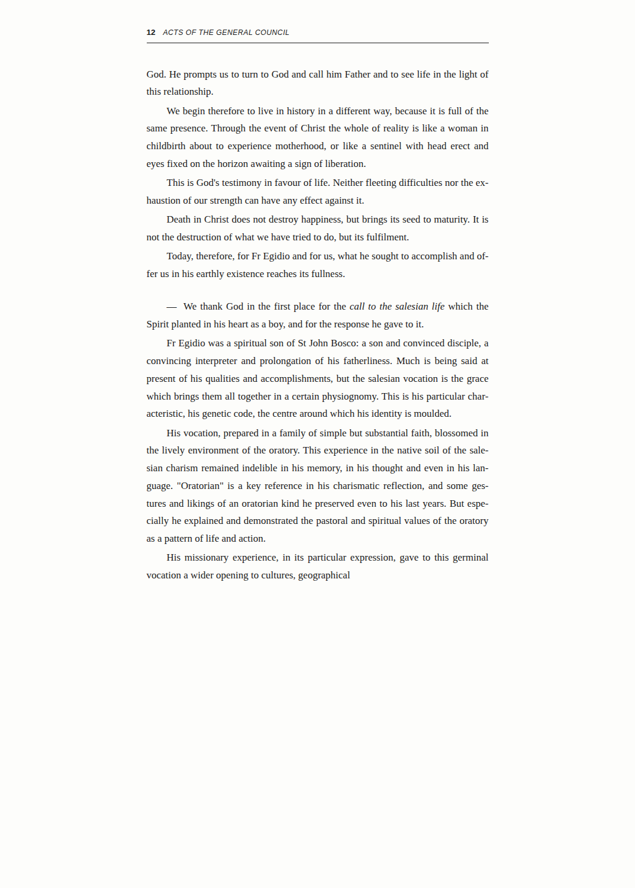12 Acts of the General Council
God. He prompts us to turn to God and call him Father and to see life in the light of this relationship.
We begin therefore to live in history in a different way, because it is full of the same presence. Through the event of Christ the whole of reality is like a woman in childbirth about to experience motherhood, or like a sentinel with head erect and eyes fixed on the horizon awaiting a sign of liberation.
This is God's testimony in favour of life. Neither fleeting difficulties nor the exhaustion of our strength can have any effect against it.
Death in Christ does not destroy happiness, but brings its seed to maturity. It is not the destruction of what we have tried to do, but its fulfilment.
Today, therefore, for Fr Egidio and for us, what he sought to accomplish and offer us in his earthly existence reaches its fullness.
— We thank God in the first place for the call to the salesian life which the Spirit planted in his heart as a boy, and for the response he gave to it.
Fr Egidio was a spiritual son of St John Bosco: a son and convinced disciple, a convincing interpreter and prolongation of his fatherliness. Much is being said at present of his qualities and accomplishments, but the salesian vocation is the grace which brings them all together in a certain physiognomy. This is his particular characteristic, his genetic code, the centre around which his identity is moulded.
His vocation, prepared in a family of simple but substantial faith, blossomed in the lively environment of the oratory. This experience in the native soil of the salesian charism remained indelible in his memory, in his thought and even in his language. "Oratorian" is a key reference in his charismatic reflection, and some gestures and likings of an oratorian kind he preserved even to his last years. But especially he explained and demonstrated the pastoral and spiritual values of the oratory as a pattern of life and action.
His missionary experience, in its particular expression, gave to this germinal vocation a wider opening to cultures, geographical